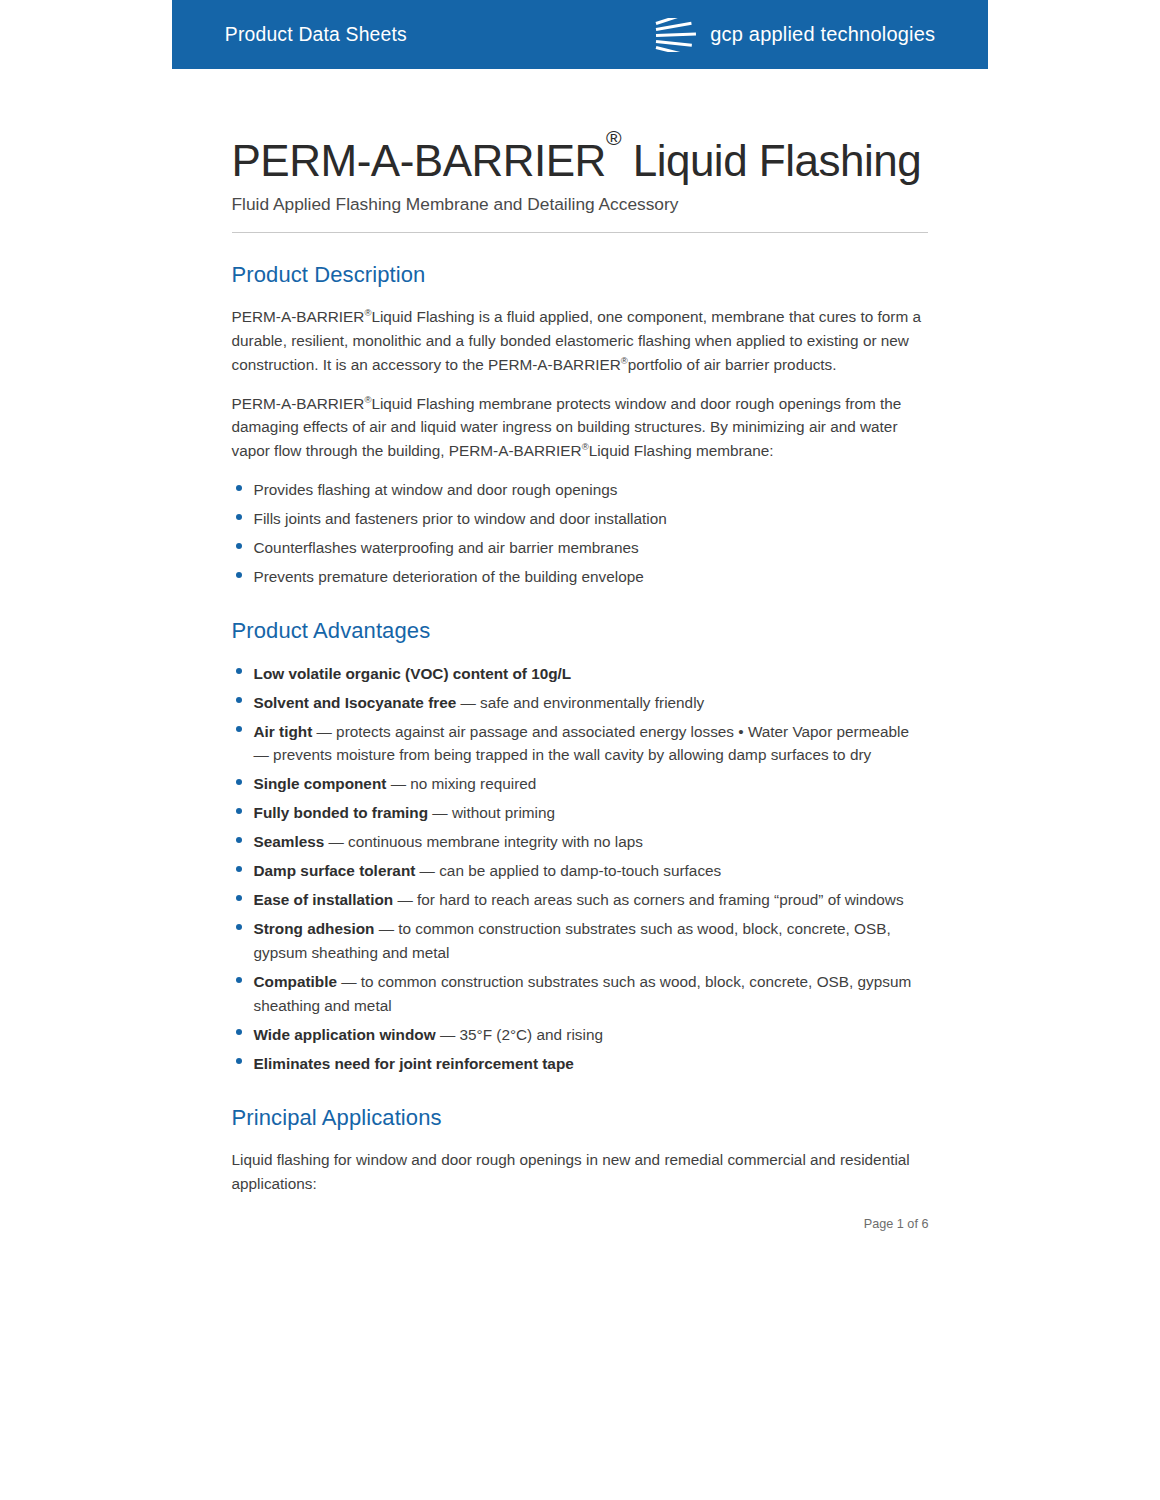Product Data Sheets
gcp applied technologies
PERM-A-BARRIER® Liquid Flashing
Fluid Applied Flashing Membrane and Detailing Accessory
Product Description
PERM-A-BARRIER®Liquid Flashing is a fluid applied, one component, membrane that cures to form a durable, resilient, monolithic and a fully bonded elastomeric flashing when applied to existing or new construction. It is an accessory to the PERM-A-BARRIER®portfolio of air barrier products.
PERM-A-BARRIER®Liquid Flashing membrane protects window and door rough openings from the damaging effects of air and liquid water ingress on building structures. By minimizing air and water vapor flow through the building, PERM-A-BARRIER®Liquid Flashing membrane:
Provides flashing at window and door rough openings
Fills joints and fasteners prior to window and door installation
Counterflashes waterproofing and air barrier membranes
Prevents premature deterioration of the building envelope
Product Advantages
Low volatile organic (VOC) content of 10g/L
Solvent and Isocyanate free — safe and environmentally friendly
Air tight — protects against air passage and associated energy losses • Water Vapor permeable — prevents moisture from being trapped in the wall cavity by allowing damp surfaces to dry
Single component — no mixing required
Fully bonded to framing — without priming
Seamless — continuous membrane integrity with no laps
Damp surface tolerant — can be applied to damp-to-touch surfaces
Ease of installation — for hard to reach areas such as corners and framing “proud” of windows
Strong adhesion — to common construction substrates such as wood, block, concrete, OSB, gypsum sheathing and metal
Compatible — to common construction substrates such as wood, block, concrete, OSB, gypsum sheathing and metal
Wide application window — 35°F (2°C) and rising
Eliminates need for joint reinforcement tape
Principal Applications
Liquid flashing for window and door rough openings in new and remedial commercial and residential applications:
Page 1 of 6